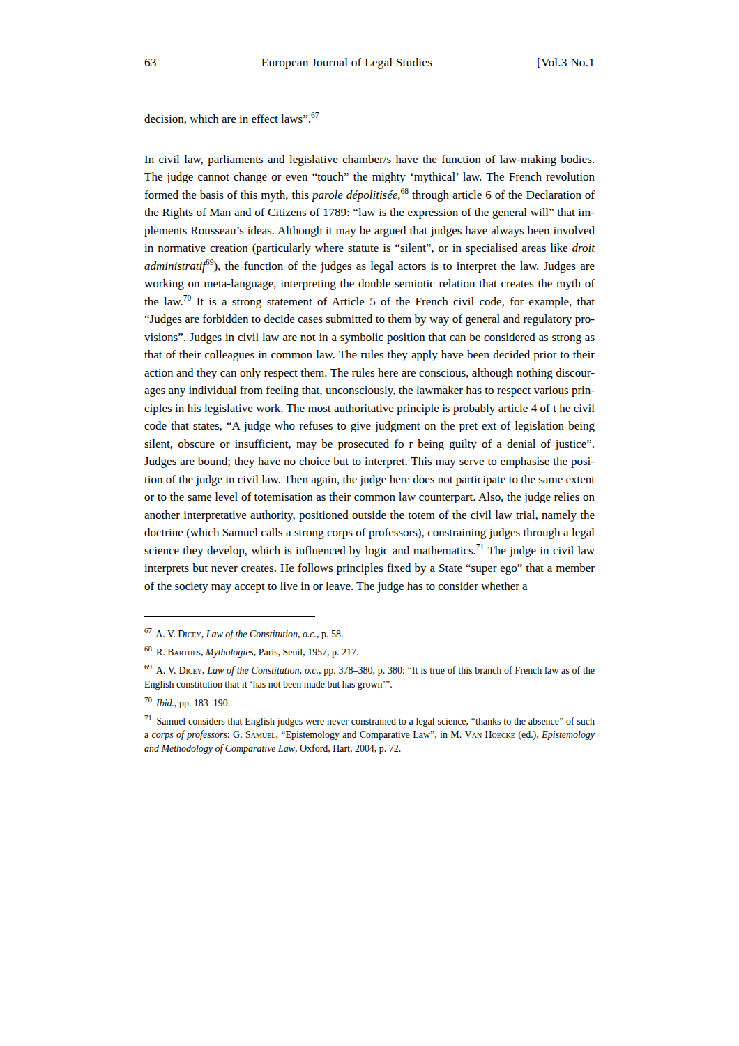63 European Journal of Legal Studies [Vol.3 No.1
decision, which are in effect laws”.67
In civil law, parliaments and legislative chamber/s have the function of law-making bodies. The judge cannot change or even “touch” the mighty ‘mythical’ law. The French revolution formed the basis of this myth, this parole dépolitisée,68 through article 6 of the Declaration of the Rights of Man and of Citizens of 1789: “law is the expression of the general will” that implements Rousseau’s ideas. Although it may be argued that judges have always been involved in normative creation (particularly where statute is “silent”, or in specialised areas like droit administratif69), the function of the judges as legal actors is to interpret the law. Judges are working on meta-language, interpreting the double semiotic relation that creates the myth of the law.70 It is a strong statement of Article 5 of the French civil code, for example, that “Judges are forbidden to decide cases submitted to them by way of general and regulatory provisions”. Judges in civil law are not in a symbolic position that can be considered as strong as that of their colleagues in common law. The rules they apply have been decided prior to their action and they can only respect them. The rules here are conscious, although nothing discourages any individual from feeling that, unconsciously, the lawmaker has to respect various principles in his legislative work. The most authoritative principle is probably article 4 of t he civil code that states, “A judge who refuses to give judgment on the pret ext of legislation being silent, obscure or insufficient, may be prosecuted fo r being guilty of a denial of justice”. Judges are bound; they have no choice but to interpret. This may serve to emphasise the position of the judge in civil law. Then again, the judge here does not participate to the same extent or to the same level of totemisation as their common law counterpart. Also, the judge relies on another interpretative authority, positioned outside the totem of the civil law trial, namely the doctrine (which Samuel calls a strong corps of professors), constraining judges through a legal science they develop, which is influenced by logic and mathematics.71 The judge in civil law interprets but never creates. He follows principles fixed by a State “super ego” that a member of the society may accept to live in or leave. The judge has to consider whether a
67 A. V. Dicey, Law of the Constitution, o.c., p. 58.
68 R. Barthes, Mythologies, Paris, Seuil, 1957, p. 217.
69 A. V. Dicey, Law of the Constitution, o.c., pp. 378–380, p. 380: “It is true of this branch of French law as of the English constitution that it ‘has not been made but has grown’”.
70 Ibid., pp. 183–190.
71 Samuel considers that English judges were never constrained to a legal science, “thanks to the absence” of such a corps of professors: G. Samuel, “Epistemology and Comparative Law”, in M. Van Hoecke (ed.), Epistemology and Methodology of Comparative Law, Oxford, Hart, 2004, p. 72.